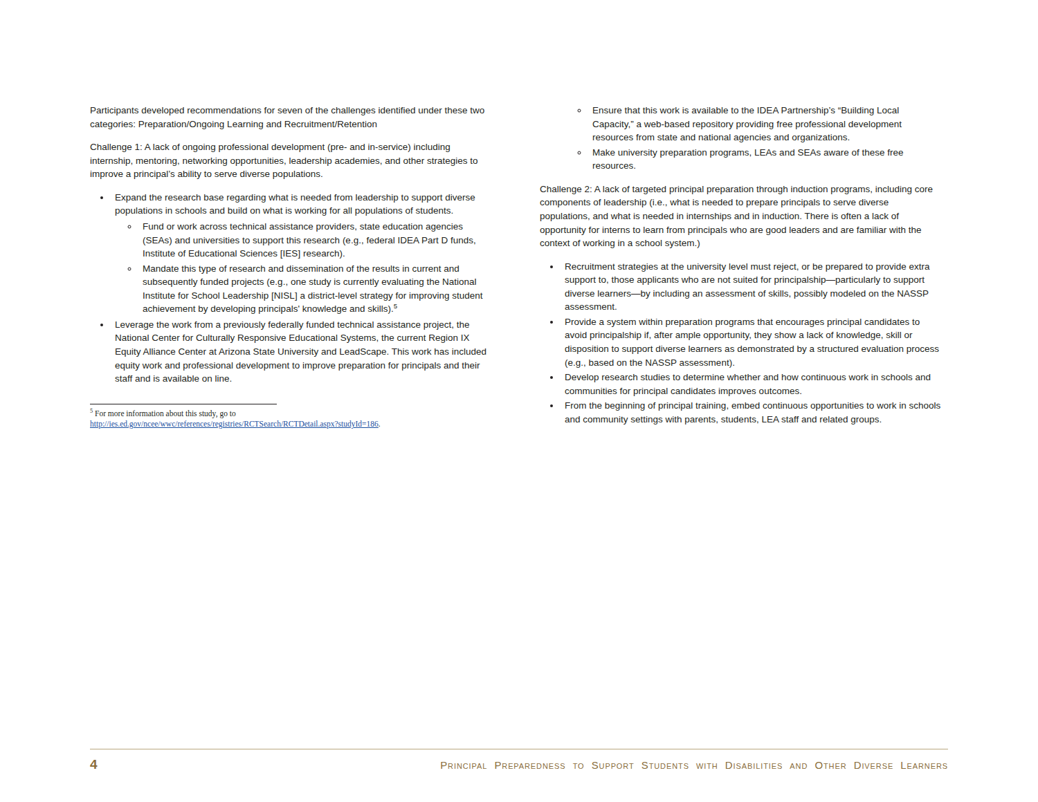Participants developed recommendations for seven of the challenges identified under these two categories: Preparation/Ongoing Learning and Recruitment/Retention
Challenge 1: A lack of ongoing professional development (pre- and in-service) including internship, mentoring, networking opportunities, leadership academies, and other strategies to improve a principal’s ability to serve diverse populations.
Expand the research base regarding what is needed from leadership to support diverse populations in schools and build on what is working for all populations of students.
Fund or work across technical assistance providers, state education agencies (SEAs) and universities to support this research (e.g., federal IDEA Part D funds, Institute of Educational Sciences [IES] research).
Mandate this type of research and dissemination of the results in current and subsequently funded projects (e.g., one study is currently evaluating the National Institute for School Leadership [NISL] a district-level strategy for improving student achievement by developing principals' knowledge and skills).5
Leverage the work from a previously federally funded technical assistance project, the National Center for Culturally Responsive Educational Systems, the current Region IX Equity Alliance Center at Arizona State University and LeadScape. This work has included equity work and professional development to improve preparation for principals and their staff and is available on line.
5 For more information about this study, go to
http://ies.ed.gov/ncee/wwc/references/registries/RCTSearch/RCTDetail.aspx?studyId=186.
Ensure that this work is available to the IDEA Partnership’s “Building Local Capacity,” a web-based repository providing free professional development resources from state and national agencies and organizations.
Make university preparation programs, LEAs and SEAs aware of these free resources.
Challenge 2: A lack of targeted principal preparation through induction programs, including core components of leadership (i.e., what is needed to prepare principals to serve diverse populations, and what is needed in internships and in induction. There is often a lack of opportunity for interns to learn from principals who are good leaders and are familiar with the context of working in a school system.)
Recruitment strategies at the university level must reject, or be prepared to provide extra support to, those applicants who are not suited for principalship—particularly to support diverse learners—by including an assessment of skills, possibly modeled on the NASSP assessment.
Provide a system within preparation programs that encourages principal candidates to avoid principalship if, after ample opportunity, they show a lack of knowledge, skill or disposition to support diverse learners as demonstrated by a structured evaluation process (e.g., based on the NASSP assessment).
Develop research studies to determine whether and how continuous work in schools and communities for principal candidates improves outcomes.
From the beginning of principal training, embed continuous opportunities to work in schools and community settings with parents, students, LEA staff and related groups.
4
Principal Preparedness to Support Students with Disabilities and Other Diverse Learners